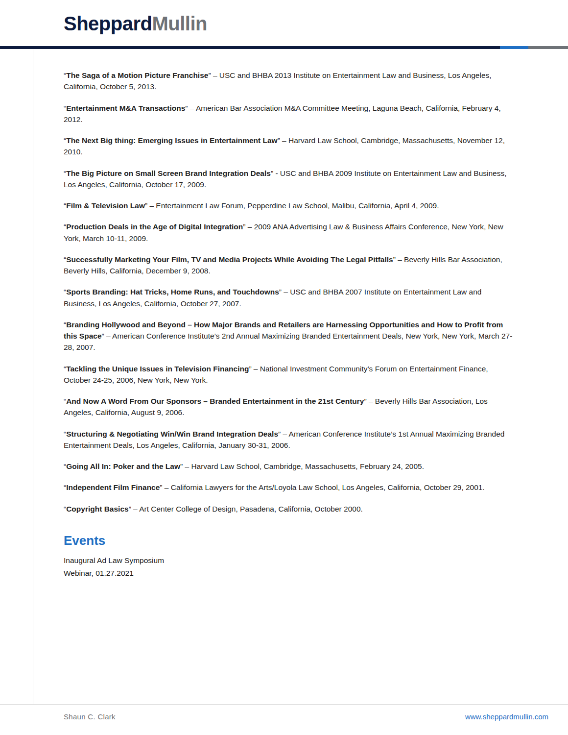SheppardMullin
“The Saga of a Motion Picture Franchise” – USC and BHBA 2013 Institute on Entertainment Law and Business, Los Angeles, California, October 5, 2013.
“Entertainment M&A Transactions” – American Bar Association M&A Committee Meeting, Laguna Beach, California, February 4, 2012.
“The Next Big thing: Emerging Issues in Entertainment Law” – Harvard Law School, Cambridge, Massachusetts, November 12, 2010.
“The Big Picture on Small Screen Brand Integration Deals” - USC and BHBA 2009 Institute on Entertainment Law and Business, Los Angeles, California, October 17, 2009.
“Film & Television Law” – Entertainment Law Forum, Pepperdine Law School, Malibu, California, April 4, 2009.
“Production Deals in the Age of Digital Integration” – 2009 ANA Advertising Law & Business Affairs Conference, New York, New York, March 10-11, 2009.
“Successfully Marketing Your Film, TV and Media Projects While Avoiding The Legal Pitfalls” – Beverly Hills Bar Association, Beverly Hills, California, December 9, 2008.
“Sports Branding: Hat Tricks, Home Runs, and Touchdowns” – USC and BHBA 2007 Institute on Entertainment Law and Business, Los Angeles, California, October 27, 2007.
“Branding Hollywood and Beyond – How Major Brands and Retailers are Harnessing Opportunities and How to Profit from this Space” – American Conference Institute’s 2nd Annual Maximizing Branded Entertainment Deals, New York, New York, March 27-28, 2007.
“Tackling the Unique Issues in Television Financing” – National Investment Community’s Forum on Entertainment Finance, October 24-25, 2006, New York, New York.
“And Now A Word From Our Sponsors – Branded Entertainment in the 21st Century” – Beverly Hills Bar Association, Los Angeles, California, August 9, 2006.
“Structuring & Negotiating Win/Win Brand Integration Deals” – American Conference Institute’s 1st Annual Maximizing Branded Entertainment Deals, Los Angeles, California, January 30-31, 2006.
“Going All In: Poker and the Law” – Harvard Law School, Cambridge, Massachusetts, February 24, 2005.
“Independent Film Finance” – California Lawyers for the Arts/Loyola Law School, Los Angeles, California, October 29, 2001.
“Copyright Basics” – Art Center College of Design, Pasadena, California, October 2000.
Events
Inaugural Ad Law Symposium
Webinar, 01.27.2021
Shaun C. Clark
www.sheppardmullin.com